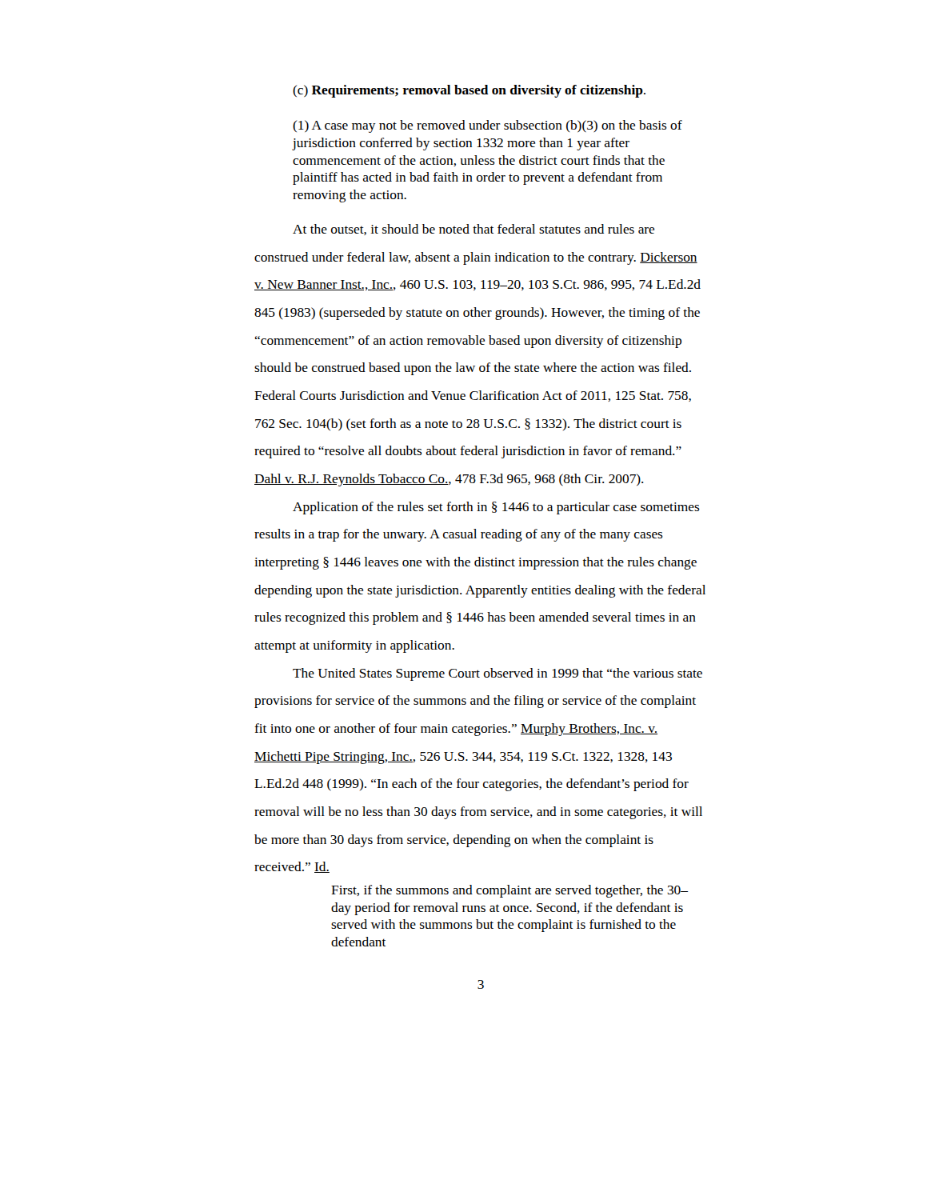(c) Requirements; removal based on diversity of citizenship.
(1) A case may not be removed under subsection (b)(3) on the basis of jurisdiction conferred by section 1332 more than 1 year after commencement of the action, unless the district court finds that the plaintiff has acted in bad faith in order to prevent a defendant from removing the action.
At the outset, it should be noted that federal statutes and rules are construed under federal law, absent a plain indication to the contrary. Dickerson v. New Banner Inst., Inc., 460 U.S. 103, 119–20, 103 S.Ct. 986, 995, 74 L.Ed.2d 845 (1983) (superseded by statute on other grounds). However, the timing of the “commencement” of an action removable based upon diversity of citizenship should be construed based upon the law of the state where the action was filed. Federal Courts Jurisdiction and Venue Clarification Act of 2011, 125 Stat. 758, 762 Sec. 104(b) (set forth as a note to 28 U.S.C. § 1332). The district court is required to “resolve all doubts about federal jurisdiction in favor of remand.” Dahl v. R.J. Reynolds Tobacco Co., 478 F.3d 965, 968 (8th Cir. 2007).
Application of the rules set forth in § 1446 to a particular case sometimes results in a trap for the unwary. A casual reading of any of the many cases interpreting § 1446 leaves one with the distinct impression that the rules change depending upon the state jurisdiction. Apparently entities dealing with the federal rules recognized this problem and § 1446 has been amended several times in an attempt at uniformity in application.
The United States Supreme Court observed in 1999 that “the various state provisions for service of the summons and the filing or service of the complaint fit into one or another of four main categories.” Murphy Brothers, Inc. v. Michetti Pipe Stringing, Inc., 526 U.S. 344, 354, 119 S.Ct. 1322, 1328, 143 L.Ed.2d 448 (1999). “In each of the four categories, the defendant’s period for removal will be no less than 30 days from service, and in some categories, it will be more than 30 days from service, depending on when the complaint is received.” Id.
First, if the summons and complaint are served together, the 30–day period for removal runs at once. Second, if the defendant is served with the summons but the complaint is furnished to the defendant
3